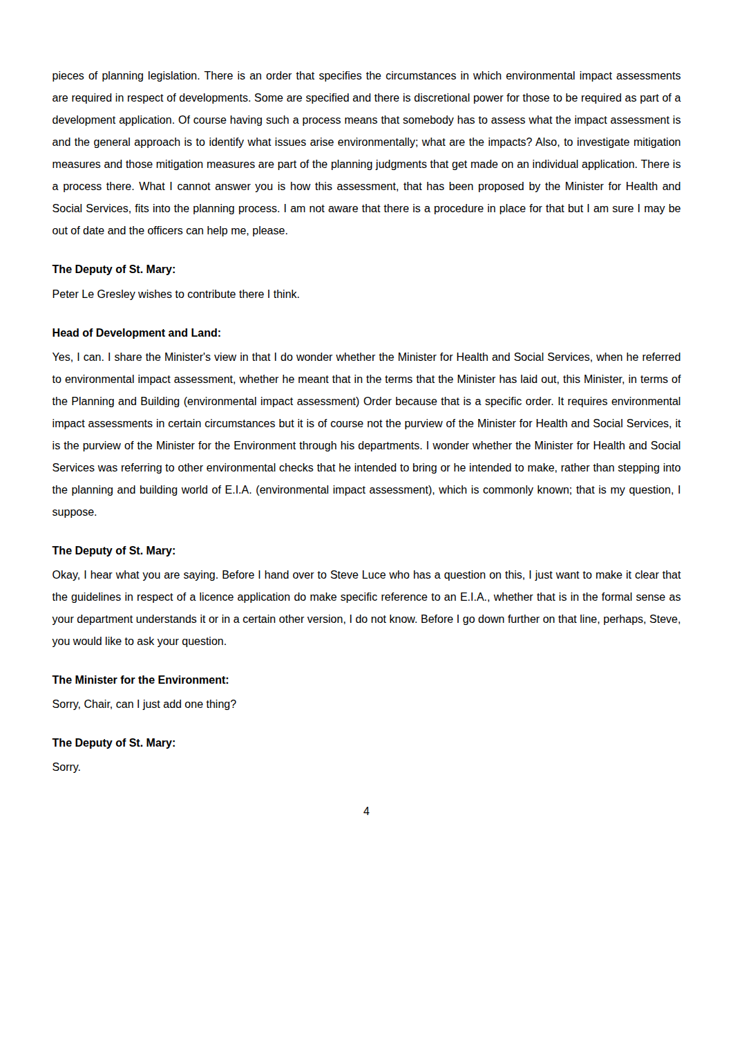pieces of planning legislation. There is an order that specifies the circumstances in which environmental impact assessments are required in respect of developments. Some are specified and there is discretional power for those to be required as part of a development application. Of course having such a process means that somebody has to assess what the impact assessment is and the general approach is to identify what issues arise environmentally; what are the impacts? Also, to investigate mitigation measures and those mitigation measures are part of the planning judgments that get made on an individual application. There is a process there. What I cannot answer you is how this assessment, that has been proposed by the Minister for Health and Social Services, fits into the planning process. I am not aware that there is a procedure in place for that but I am sure I may be out of date and the officers can help me, please.
The Deputy of St. Mary:
Peter Le Gresley wishes to contribute there I think.
Head of Development and Land:
Yes, I can. I share the Minister's view in that I do wonder whether the Minister for Health and Social Services, when he referred to environmental impact assessment, whether he meant that in the terms that the Minister has laid out, this Minister, in terms of the Planning and Building (environmental impact assessment) Order because that is a specific order. It requires environmental impact assessments in certain circumstances but it is of course not the purview of the Minister for Health and Social Services, it is the purview of the Minister for the Environment through his departments. I wonder whether the Minister for Health and Social Services was referring to other environmental checks that he intended to bring or he intended to make, rather than stepping into the planning and building world of E.I.A. (environmental impact assessment), which is commonly known; that is my question, I suppose.
The Deputy of St. Mary:
Okay, I hear what you are saying. Before I hand over to Steve Luce who has a question on this, I just want to make it clear that the guidelines in respect of a licence application do make specific reference to an E.I.A., whether that is in the formal sense as your department understands it or in a certain other version, I do not know. Before I go down further on that line, perhaps, Steve, you would like to ask your question.
The Minister for the Environment:
Sorry, Chair, can I just add one thing?
The Deputy of St. Mary:
Sorry.
4